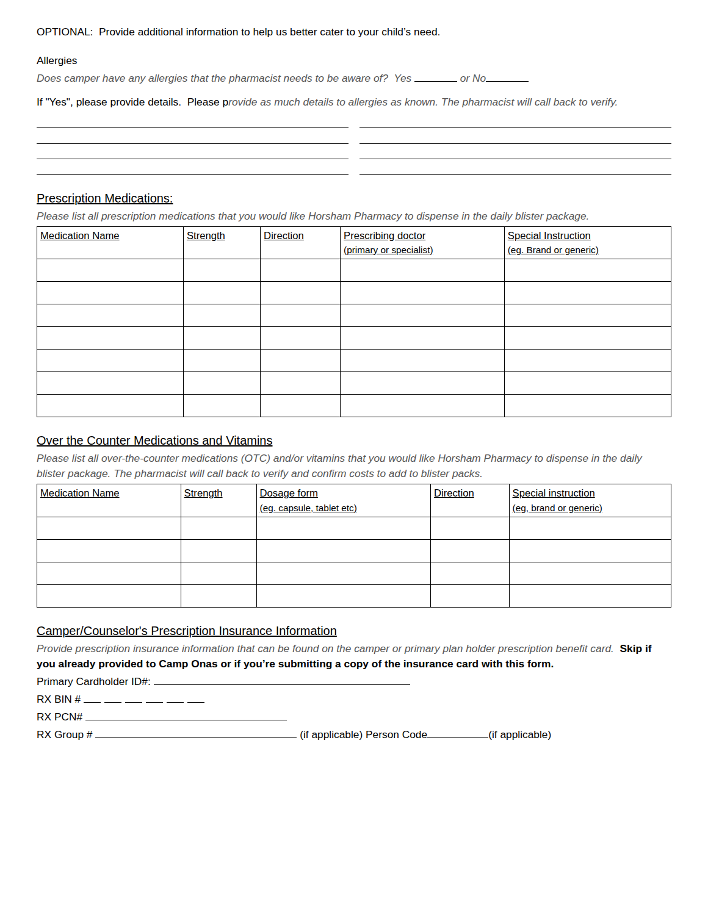OPTIONAL: Provide additional information to help us better cater to your child’s need.
Allergies
Does camper have any allergies that the pharmacist needs to be aware of? Yes or No
If "Yes", please provide details. Please provide as much details to allergies as known. The pharmacist will call back to verify.
Prescription Medications:
Please list all prescription medications that you would like Horsham Pharmacy to dispense in the daily blister package.
| Medication Name | Strength | Direction | Prescribing doctor (primary or specialist) | Special Instruction (eg. Brand or generic) |
| --- | --- | --- | --- | --- |
Over the Counter Medications and Vitamins
Please list all over-the-counter medications (OTC) and/or vitamins that you would like Horsham Pharmacy to dispense in the daily blister package. The pharmacist will call back to verify and confirm costs to add to blister packs.
| Medication Name | Strength | Dosage form (eg. capsule, tablet etc) | Direction | Special instruction (eg, brand or generic) |
| --- | --- | --- | --- | --- |
Camper/Counselor's Prescription Insurance Information
Provide prescription insurance information that can be found on the camper or primary plan holder prescription benefit card. Skip if you already provided to Camp Onas or if you’re submitting a copy of the insurance card with this form.
Primary Cardholder ID#:
RX BIN #
RX PCN#
RX Group # (if applicable) Person Code (if applicable)